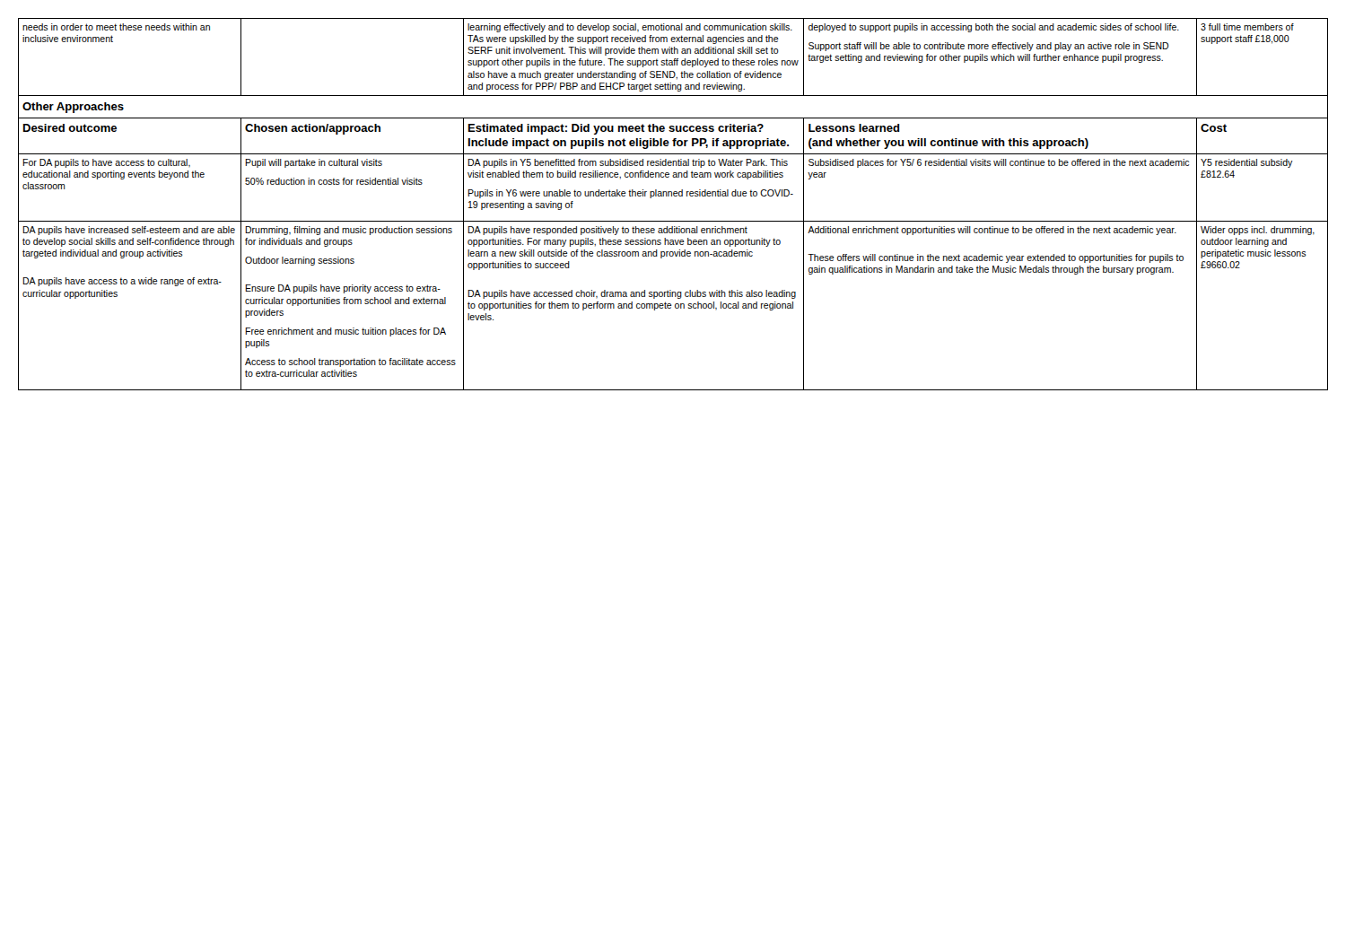| needs in order to meet these needs within an inclusive environment | | learning effectively and to develop social, emotional and communication skills. TAs were upskilled by the support received from external agencies and the SERF unit involvement. This will provide them with an additional skill set to support other pupils in the future. The support staff deployed to these roles now also have a much greater understanding of SEND, the collation of evidence and process for PPP/ PBP and EHCP target setting and reviewing. | deployed to support pupils in accessing both the social and academic sides of school life. Support staff will be able to contribute more effectively and play an active role in SEND target setting and reviewing for other pupils which will further enhance pupil progress. | 3 full time members of support staff £18,000 |
| Other Approaches |
| Desired outcome | Chosen action/approach | Estimated impact: Did you meet the success criteria? Include impact on pupils not eligible for PP, if appropriate. | Lessons learned (and whether you will continue with this approach) | Cost |
| For DA pupils to have access to cultural, educational and sporting events beyond the classroom | Pupil will partake in cultural visits 50% reduction in costs for residential visits | DA pupils in Y5 benefitted from subsidised residential trip to Water Park. This visit enabled them to build resilience, confidence and team work capabilities Pupils in Y6 were unable to undertake their planned residential due to COVID-19 presenting a saving of | Subsidised places for Y5/ 6 residential visits will continue to be offered in the next academic year | Y5 residential subsidy £812.64 |
| DA pupils have increased self-esteem and are able to develop social skills and self-confidence through targeted individual and group activities DA pupils have access to a wide range of extra-curricular opportunities | Drumming, filming and music production sessions for individuals and groups Outdoor learning sessions Ensure DA pupils have priority access to extra-curricular opportunities from school and external providers Free enrichment and music tuition places for DA pupils Access to school transportation to facilitate access to extra-curricular activities | DA pupils have responded positively to these additional enrichment opportunities. For many pupils, these sessions have been an opportunity to learn a new skill outside of the classroom and provide non-academic opportunities to succeed DA pupils have accessed choir, drama and sporting clubs with this also leading to opportunities for them to perform and compete on school, local and regional levels. | Additional enrichment opportunities will continue to be offered in the next academic year. These offers will continue in the next academic year extended to opportunities for pupils to gain qualifications in Mandarin and take the Music Medals through the bursary program. | Wider opps incl. drumming, outdoor learning and peripatetic music lessons £9660.02 |